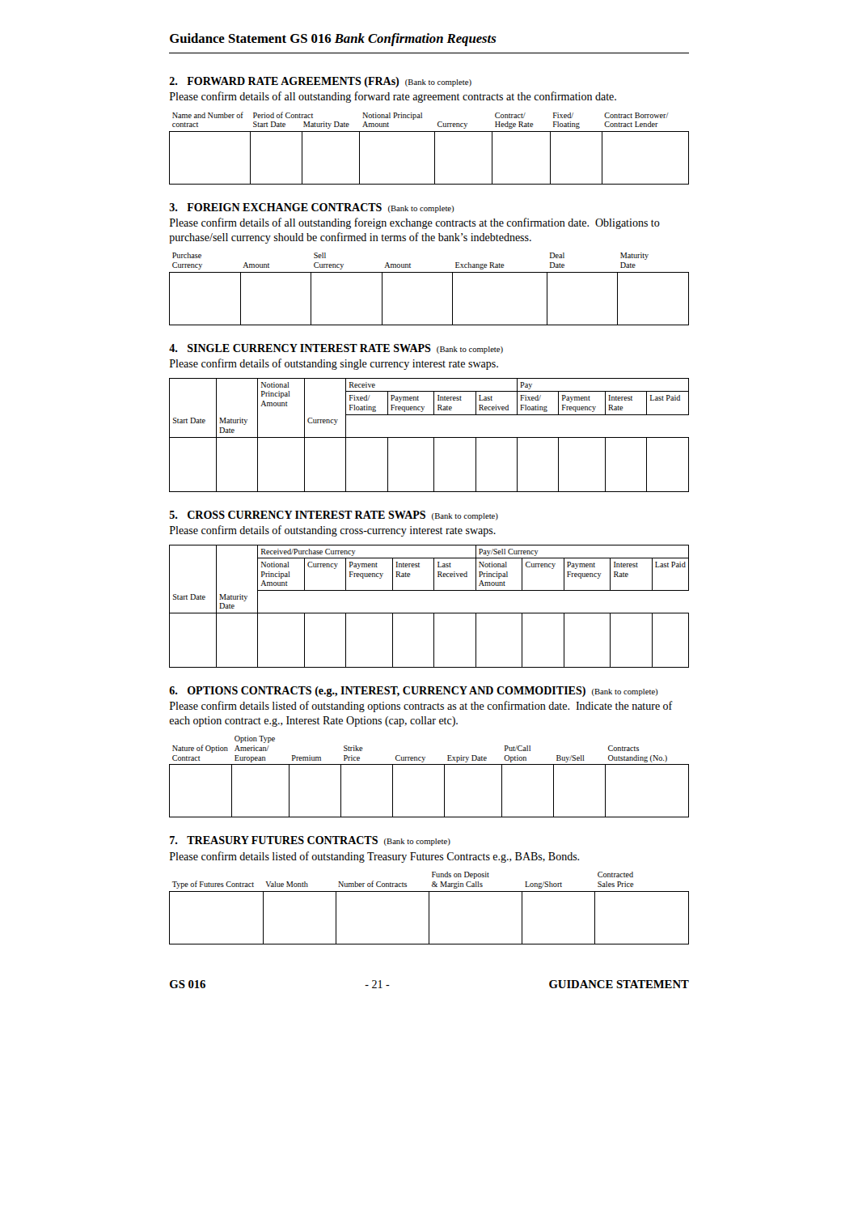Guidance Statement GS 016 Bank Confirmation Requests
2. FORWARD RATE AGREEMENTS (FRAs) (Bank to complete)
Please confirm details of all outstanding forward rate agreement contracts at the confirmation date.
| Name and Number of contract | Period of Contract Start Date Maturity Date | Notional Principal Amount | Currency | Contract/ Hedge Rate | Fixed/ Floating | Contract Borrower/ Contract Lender |
| --- | --- | --- | --- | --- | --- | --- |
3. FOREIGN EXCHANGE CONTRACTS (Bank to complete)
Please confirm details of all outstanding foreign exchange contracts at the confirmation date. Obligations to purchase/sell currency should be confirmed in terms of the bank’s indebtedness.
| Purchase Currency | Amount | Sell Currency | Amount | Exchange Rate | Deal Date | Maturity Date |
| --- | --- | --- | --- | --- | --- | --- |
4. SINGLE CURRENCY INTEREST RATE SWAPS (Bank to complete)
Please confirm details of outstanding single currency interest rate swaps.
| | | Notional Principal Amount | | Receive | Pay |
| --- | --- | --- | --- | --- | --- |
| Fixed/ Floating | Payment Frequency | Interest Rate | Last Received | Fixed/ Floating | Payment Frequency | Interest Rate | Last Paid |
| Start Date | Maturity Date | | Currency | | | | | | | | |
5. CROSS CURRENCY INTEREST RATE SWAPS (Bank to complete)
Please confirm details of outstanding cross-currency interest rate swaps.
| | | Received/Purchase Currency | Pay/Sell Currency |
| --- | --- | --- | --- |
| Notional Principal Amount | Currency | Payment Frequency | Interest Rate | Last Received | Notional Principal Amount | Currency | Payment Frequency | Interest Rate | Last Paid |
| Start Date | Maturity Date | | | | | | | | | | |
6. OPTIONS CONTRACTS (e.g., INTEREST, CURRENCY AND COMMODITIES) (Bank to complete)
Please confirm details listed of outstanding options contracts as at the confirmation date. Indicate the nature of each option contract e.g., Interest Rate Options (cap, collar etc).
| Nature of Option Contract | Option Type American/ European | Premium | Strike Price | Currency | Expiry Date | Put/Call Option | Buy/Sell | Contracts Outstanding (No.) |
| --- | --- | --- | --- | --- | --- | --- | --- | --- |
7. TREASURY FUTURES CONTRACTS (Bank to complete)
Please confirm details listed of outstanding Treasury Futures Contracts e.g., BABs, Bonds.
| Type of Futures Contract | Value Month | Number of Contracts | Funds on Deposit & Margin Calls | Long/Short | Contracted Sales Price |
| --- | --- | --- | --- | --- | --- |
GS 016
- 21 -
GUIDANCE STATEMENT